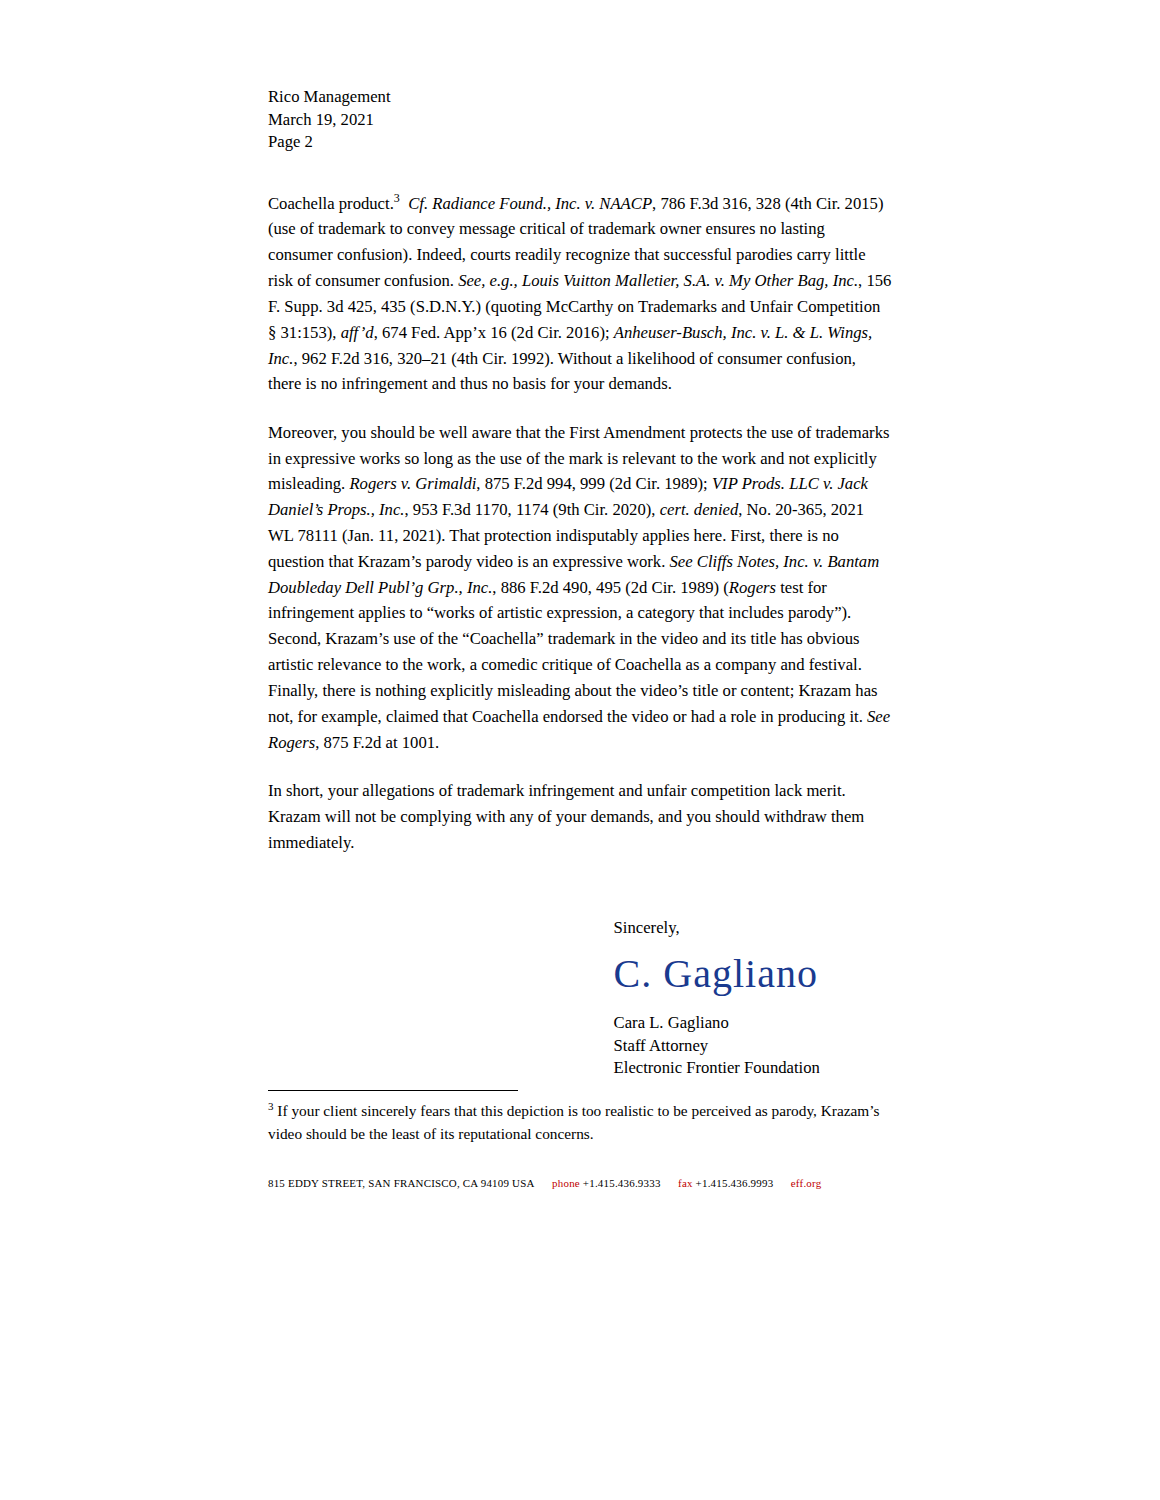Rico Management
March 19, 2021
Page 2
Coachella product.3 Cf. Radiance Found., Inc. v. NAACP, 786 F.3d 316, 328 (4th Cir. 2015) (use of trademark to convey message critical of trademark owner ensures no lasting consumer confusion). Indeed, courts readily recognize that successful parodies carry little risk of consumer confusion. See, e.g., Louis Vuitton Malletier, S.A. v. My Other Bag, Inc., 156 F. Supp. 3d 425, 435 (S.D.N.Y.) (quoting McCarthy on Trademarks and Unfair Competition § 31:153), aff’d, 674 Fed. App’x 16 (2d Cir. 2016); Anheuser-Busch, Inc. v. L. & L. Wings, Inc., 962 F.2d 316, 320–21 (4th Cir. 1992). Without a likelihood of consumer confusion, there is no infringement and thus no basis for your demands.
Moreover, you should be well aware that the First Amendment protects the use of trademarks in expressive works so long as the use of the mark is relevant to the work and not explicitly misleading. Rogers v. Grimaldi, 875 F.2d 994, 999 (2d Cir. 1989); VIP Prods. LLC v. Jack Daniel’s Props., Inc., 953 F.3d 1170, 1174 (9th Cir. 2020), cert. denied, No. 20-365, 2021 WL 78111 (Jan. 11, 2021). That protection indisputably applies here. First, there is no question that Krazam’s parody video is an expressive work. See Cliffs Notes, Inc. v. Bantam Doubleday Dell Publ’g Grp., Inc., 886 F.2d 490, 495 (2d Cir. 1989) (Rogers test for infringement applies to “works of artistic expression, a category that includes parody”). Second, Krazam’s use of the “Coachella” trademark in the video and its title has obvious artistic relevance to the work, a comedic critique of Coachella as a company and festival. Finally, there is nothing explicitly misleading about the video’s title or content; Krazam has not, for example, claimed that Coachella endorsed the video or had a role in producing it. See Rogers, 875 F.2d at 1001.
In short, your allegations of trademark infringement and unfair competition lack merit. Krazam will not be complying with any of your demands, and you should withdraw them immediately.
Sincerely,
C. Gagliano
Cara L. Gagliano
Staff Attorney
Electronic Frontier Foundation
3 If your client sincerely fears that this depiction is too realistic to be perceived as parody, Krazam’s video should be the least of its reputational concerns.
815 EDDY STREET, SAN FRANCISCO, CA 94109 USA phone +1.415.436.9333 fax +1.415.436.9993 eff.org